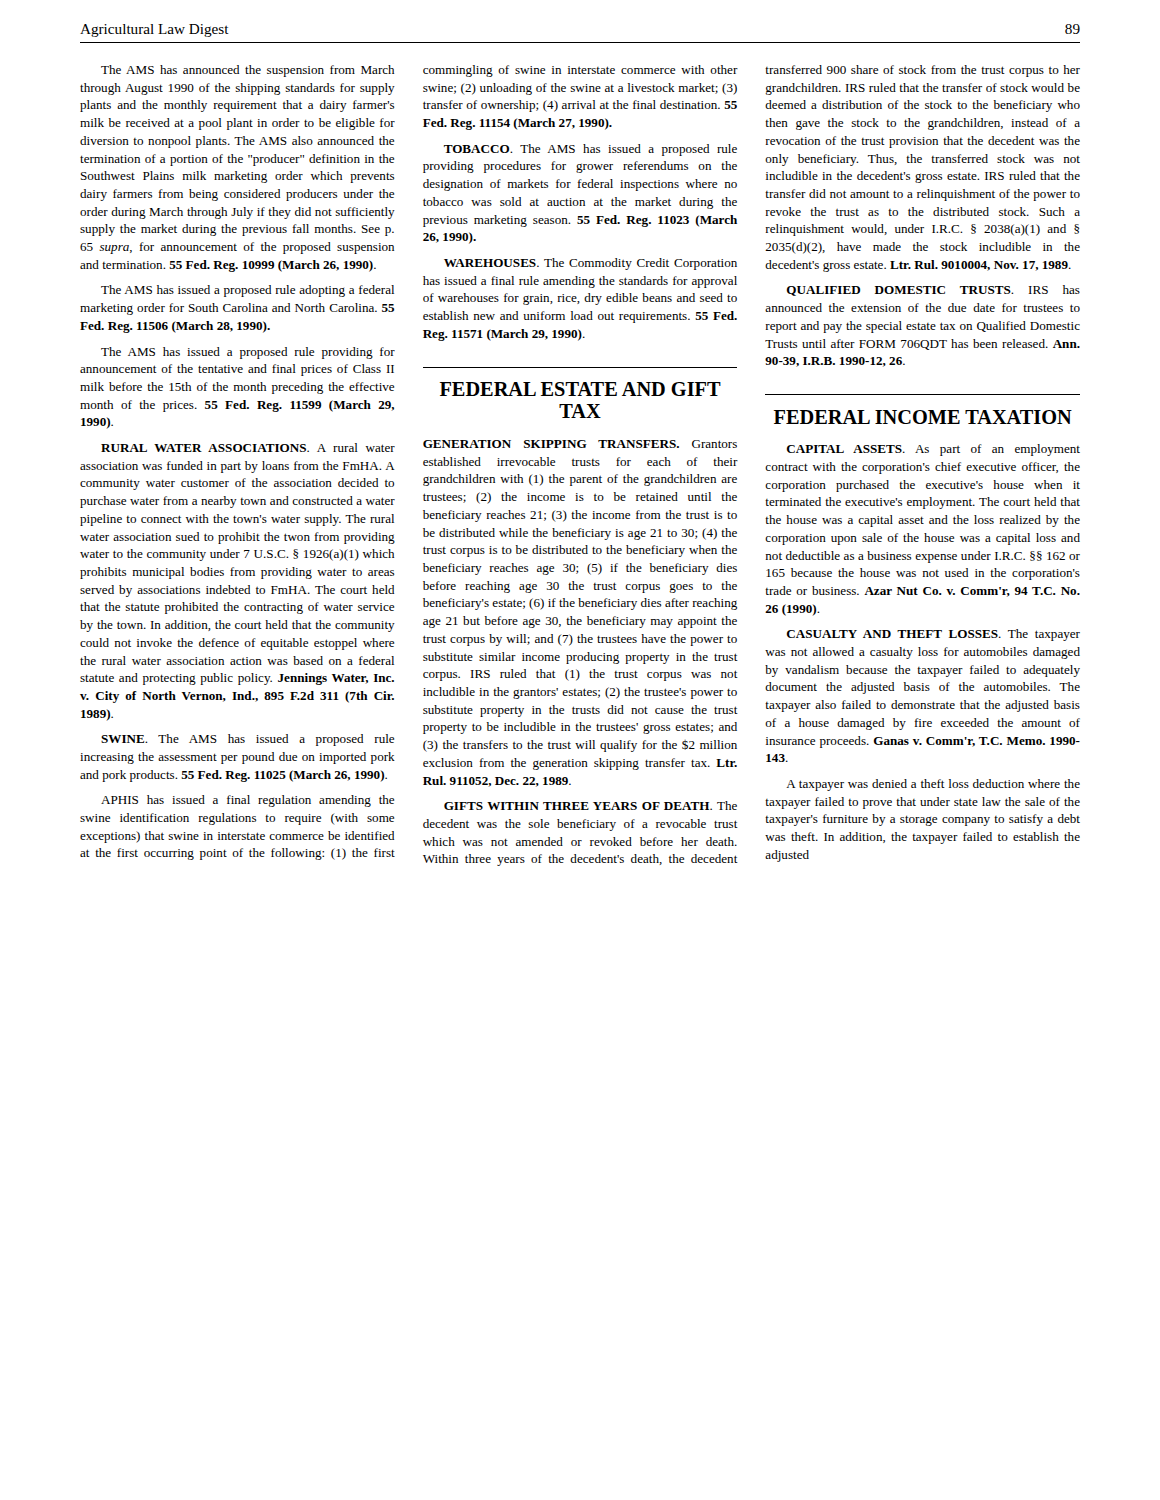Agricultural Law Digest 89
The AMS has announced the suspension from March through August 1990 of the shipping standards for supply plants and the monthly requirement that a dairy farmer's milk be received at a pool plant in order to be eligible for diversion to nonpool plants. The AMS also announced the termination of a portion of the "producer" definition in the Southwest Plains milk marketing order which prevents dairy farmers from being considered producers under the order during March through July if they did not sufficiently supply the market during the previous fall months. See p. 65 supra, for announcement of the proposed suspension and termination. 55 Fed. Reg. 10999 (March 26, 1990).
The AMS has issued a proposed rule adopting a federal marketing order for South Carolina and North Carolina. 55 Fed. Reg. 11506 (March 28, 1990).
The AMS has issued a proposed rule providing for announcement of the tentative and final prices of Class II milk before the 15th of the month preceding the effective month of the prices. 55 Fed. Reg. 11599 (March 29, 1990).
RURAL WATER ASSOCIATIONS. A rural water association was funded in part by loans from the FmHA. A community water customer of the association decided to purchase water from a nearby town and constructed a water pipeline to connect with the town's water supply. The rural water association sued to prohibit the twon from providing water to the community under 7 U.S.C. § 1926(a)(1) which prohibits municipal bodies from providing water to areas served by associations indebted to FmHA. The court held that the statute prohibited the contracting of water service by the town. In addition, the court held that the community could not invoke the defence of equitable estoppel where the rural water association action was based on a federal statute and protecting public policy. Jennings Water, Inc. v. City of North Vernon, Ind., 895 F.2d 311 (7th Cir. 1989).
SWINE. The AMS has issued a proposed rule increasing the assessment per pound due on imported pork and pork products. 55 Fed. Reg. 11025 (March 26, 1990).
APHIS has issued a final regulation amending the swine identification regulations to require (with some exceptions) that swine in interstate commerce be identified at the first occurring point of the following: (1) the first commingling of swine in interstate commerce with other swine; (2) unloading of the swine at a livestock market; (3) transfer of ownership; (4) arrival at the final destination. 55 Fed. Reg. 11154 (March 27, 1990).
TOBACCO. The AMS has issued a proposed rule providing procedures for grower referendums on the designation of markets for federal inspections where no tobacco was sold at auction at the market during the previous marketing season. 55 Fed. Reg. 11023 (March 26, 1990).
WAREHOUSES. The Commodity Credit Corporation has issued a final rule amending the standards for approval of warehouses for grain, rice, dry edible beans and seed to establish new and uniform load out requirements. 55 Fed. Reg. 11571 (March 29, 1990).
FEDERAL ESTATE AND GIFT TAX
GENERATION SKIPPING TRANSFERS. Grantors established irrevocable trusts for each of their grandchildren with (1) the parent of the grandchildren are trustees; (2) the income is to be retained until the beneficiary reaches 21; (3) the income from the trust is to be distributed while the beneficiary is age 21 to 30; (4) the trust corpus is to be distributed to the beneficiary when the beneficiary reaches age 30; (5) if the beneficiary dies before reaching age 30 the trust corpus goes to the beneficiary's estate; (6) if the beneficiary dies after reaching age 21 but before age 30, the beneficiary may appoint the trust corpus by will; and (7) the trustees have the power to substitute similar income producing property in the trust corpus. IRS ruled that (1) the trust corpus was not includible in the grantors' estates; (2) the trustee's power to substitute property in the trusts did not cause the trust property to be includible in the trustees' gross estates; and (3) the transfers to the trust will qualify for the $2 million exclusion from the generation skipping transfer tax. Ltr. Rul. 911052, Dec. 22, 1989.
GIFTS WITHIN THREE YEARS OF DEATH. The decedent was the sole beneficiary of a revocable trust which was not amended or revoked before her death. Within three years of the decedent's death, the decedent transferred 900 share of stock from the trust corpus to her grandchildren. IRS ruled that the transfer of stock would be deemed a distribution of the stock to the beneficiary who then gave the stock to the grandchildren, instead of a revocation of the trust provision that the decedent was the only beneficiary. Thus, the transferred stock was not includible in the decedent's gross estate. IRS ruled that the transfer did not amount to a relinquishment of the power to revoke the trust as to the distributed stock. Such a relinquishment would, under I.R.C. § 2038(a)(1) and § 2035(d)(2), have made the stock includible in the decedent's gross estate. Ltr. Rul. 9010004, Nov. 17, 1989.
QUALIFIED DOMESTIC TRUSTS. IRS has announced the extension of the due date for trustees to report and pay the special estate tax on Qualified Domestic Trusts until after FORM 706QDT has been released. Ann. 90-39, I.R.B. 1990-12, 26.
FEDERAL INCOME TAXATION
CAPITAL ASSETS. As part of an employment contract with the corporation's chief executive officer, the corporation purchased the executive's house when it terminated the executive's employment. The court held that the house was a capital asset and the loss realized by the corporation upon sale of the house was a capital loss and not deductible as a business expense under I.R.C. §§ 162 or 165 because the house was not used in the corporation's trade or business. Azar Nut Co. v. Comm'r, 94 T.C. No. 26 (1990).
CASUALTY AND THEFT LOSSES. The taxpayer was not allowed a casualty loss for automobiles damaged by vandalism because the taxpayer failed to adequately document the adjusted basis of the automobiles. The taxpayer also failed to demonstrate that the adjusted basis of a house damaged by fire exceeded the amount of insurance proceeds. Ganas v. Comm'r, T.C. Memo. 1990-143.
A taxpayer was denied a theft loss deduction where the taxpayer failed to prove that under state law the sale of the taxpayer's furniture by a storage company to satisfy a debt was theft. In addition, the taxpayer failed to establish the adjusted